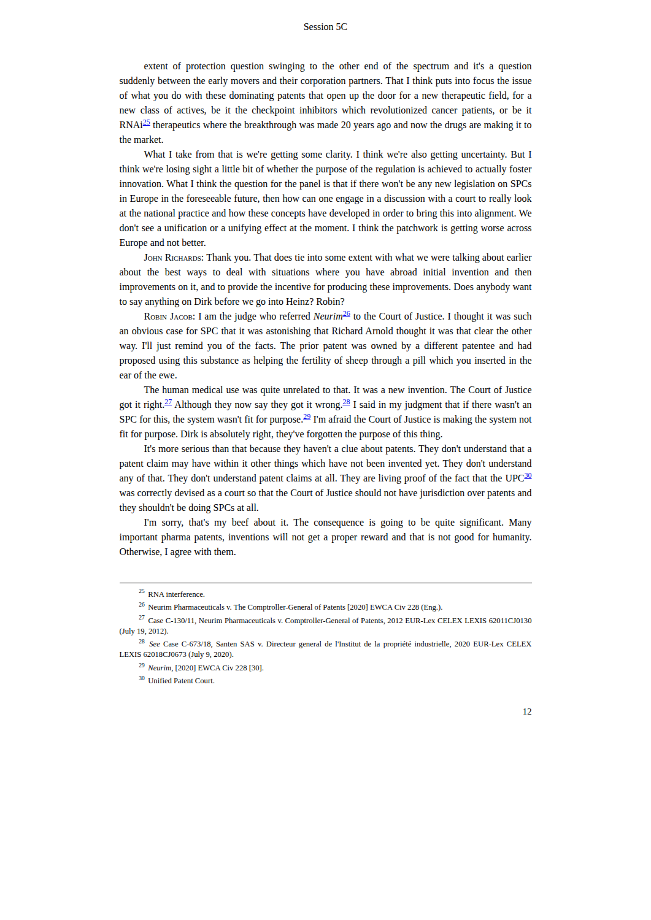Session 5C
extent of protection question swinging to the other end of the spectrum and it's a question suddenly between the early movers and their corporation partners. That I think puts into focus the issue of what you do with these dominating patents that open up the door for a new therapeutic field, for a new class of actives, be it the checkpoint inhibitors which revolutionized cancer patients, or be it RNAi25 therapeutics where the breakthrough was made 20 years ago and now the drugs are making it to the market.
What I take from that is we're getting some clarity. I think we're also getting uncertainty. But I think we're losing sight a little bit of whether the purpose of the regulation is achieved to actually foster innovation. What I think the question for the panel is that if there won't be any new legislation on SPCs in Europe in the foreseeable future, then how can one engage in a discussion with a court to really look at the national practice and how these concepts have developed in order to bring this into alignment. We don't see a unification or a unifying effect at the moment. I think the patchwork is getting worse across Europe and not better.
John Richards: Thank you. That does tie into some extent with what we were talking about earlier about the best ways to deal with situations where you have abroad initial invention and then improvements on it, and to provide the incentive for producing these improvements. Does anybody want to say anything on Dirk before we go into Heinz? Robin?
Robin Jacob: I am the judge who referred Neurim26 to the Court of Justice. I thought it was such an obvious case for SPC that it was astonishing that Richard Arnold thought it was that clear the other way. I'll just remind you of the facts. The prior patent was owned by a different patentee and had proposed using this substance as helping the fertility of sheep through a pill which you inserted in the ear of the ewe.
The human medical use was quite unrelated to that. It was a new invention. The Court of Justice got it right.27 Although they now say they got it wrong.28 I said in my judgment that if there wasn't an SPC for this, the system wasn't fit for purpose.29 I'm afraid the Court of Justice is making the system not fit for purpose. Dirk is absolutely right, they've forgotten the purpose of this thing.
It's more serious than that because they haven't a clue about patents. They don't understand that a patent claim may have within it other things which have not been invented yet. They don't understand any of that. They don't understand patent claims at all. They are living proof of the fact that the UPC30 was correctly devised as a court so that the Court of Justice should not have jurisdiction over patents and they shouldn't be doing SPCs at all.
I'm sorry, that's my beef about it. The consequence is going to be quite significant. Many important pharma patents, inventions will not get a proper reward and that is not good for humanity. Otherwise, I agree with them.
25 RNA interference.
26 Neurim Pharmaceuticals v. The Comptroller-General of Patents [2020] EWCA Civ 228 (Eng.).
27 Case C-130/11, Neurim Pharmaceuticals v. Comptroller-General of Patents, 2012 EUR-Lex CELEX LEXIS 62011CJ0130 (July 19, 2012).
28 See Case C-673/18, Santen SAS v. Directeur general de l'Institut de la propriété industrielle, 2020 EUR-Lex CELEX LEXIS 62018CJ0673 (July 9, 2020).
29 Neurim, [2020] EWCA Civ 228 [30].
30 Unified Patent Court.
12